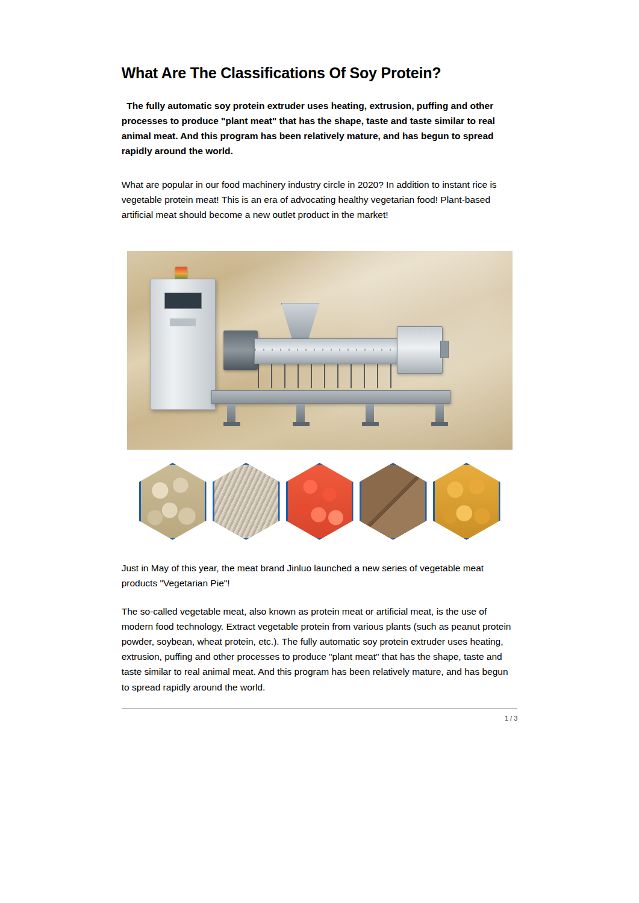What Are The Classifications Of Soy Protein?
The fully automatic soy protein extruder uses heating, extrusion, puffing and other processes to produce "plant meat" that has the shape, taste and taste similar to real animal meat. And this program has been relatively mature, and has begun to spread rapidly around the world.
What are popular in our food machinery industry circle in 2020? In addition to instant rice is vegetable protein meat! This is an era of advocating healthy vegetarian food! Plant-based artificial meat should become a new outlet product in the market!
Just in May of this year, the meat brand Jinluo launched a new series of vegetable meat products "Vegetarian Pie"!
The so-called vegetable meat, also known as protein meat or artificial meat, is the use of modern food technology. Extract vegetable protein from various plants (such as peanut protein powder, soybean, wheat protein, etc.). The fully automatic soy protein extruder uses heating, extrusion, puffing and other processes to produce "plant meat" that has the shape, taste and taste similar to real animal meat. And this program has been relatively mature, and has begun to spread rapidly around the world.
1 / 3